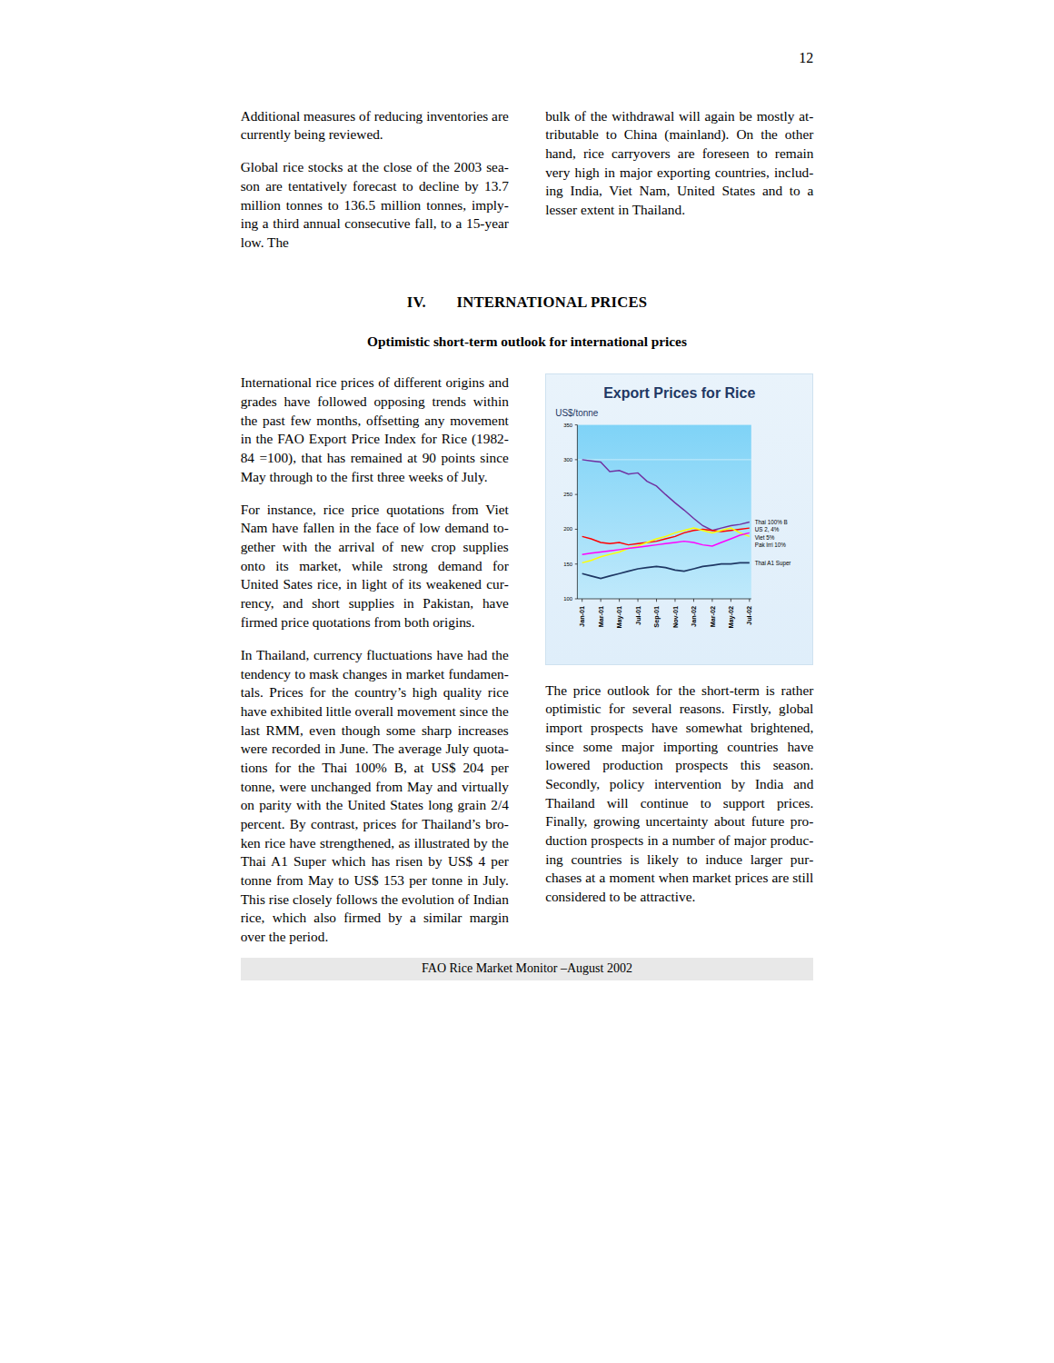12
Additional measures of reducing inventories are currently being reviewed.
Global rice stocks at the close of the 2003 season are tentatively forecast to decline by 13.7 million tonnes to 136.5 million tonnes, implying a third annual consecutive fall, to a 15-year low. The
bulk of the withdrawal will again be mostly attributable to China (mainland). On the other hand, rice carryovers are foreseen to remain very high in major exporting countries, including India, Viet Nam, United States and to a lesser extent in Thailand.
IV. INTERNATIONAL PRICES
Optimistic short-term outlook for international prices
International rice prices of different origins and grades have followed opposing trends within the past few months, offsetting any movement in the FAO Export Price Index for Rice (1982-84 =100), that has remained at 90 points since May through to the first three weeks of July.
For instance, rice price quotations from Viet Nam have fallen in the face of low demand together with the arrival of new crop supplies onto its market, while strong demand for United Sates rice, in light of its weakened currency, and short supplies in Pakistan, have firmed price quotations from both origins.
In Thailand, currency fluctuations have had the tendency to mask changes in market fundamentals. Prices for the country’s high quality rice have exhibited little overall movement since the last RMM, even though some sharp increases were recorded in June. The average July quotations for the Thai 100% B, at US$ 204 per tonne, were unchanged from May and virtually on parity with the United States long grain 2/4 percent. By contrast, prices for Thailand’s broken rice have strengthened, as illustrated by the Thai A1 Super which has risen by US$ 4 per tonne from May to US$ 153 per tonne in July. This rise closely follows the evolution of Indian rice, which also firmed by a similar margin over the period.
Export Prices for Rice
US$/tonne
350 300 250 200 150 100 Jan-01 Mar-01 May-01 Jul-01 Sep-01 Nov-01 Jan-02 Mar-02 May-02 Jul-02 Thai 100% B US 2, 4% Viet 5% Pak Irri 10% Thai A1 Super
The price outlook for the short-term is rather optimistic for several reasons. Firstly, global import prospects have somewhat brightened, since some major importing countries have lowered production prospects this season. Secondly, policy intervention by India and Thailand will continue to support prices. Finally, growing uncertainty about future production prospects in a number of major producing countries is likely to induce larger purchases at a moment when market prices are still considered to be attractive.
FAO Rice Market Monitor –August 2002